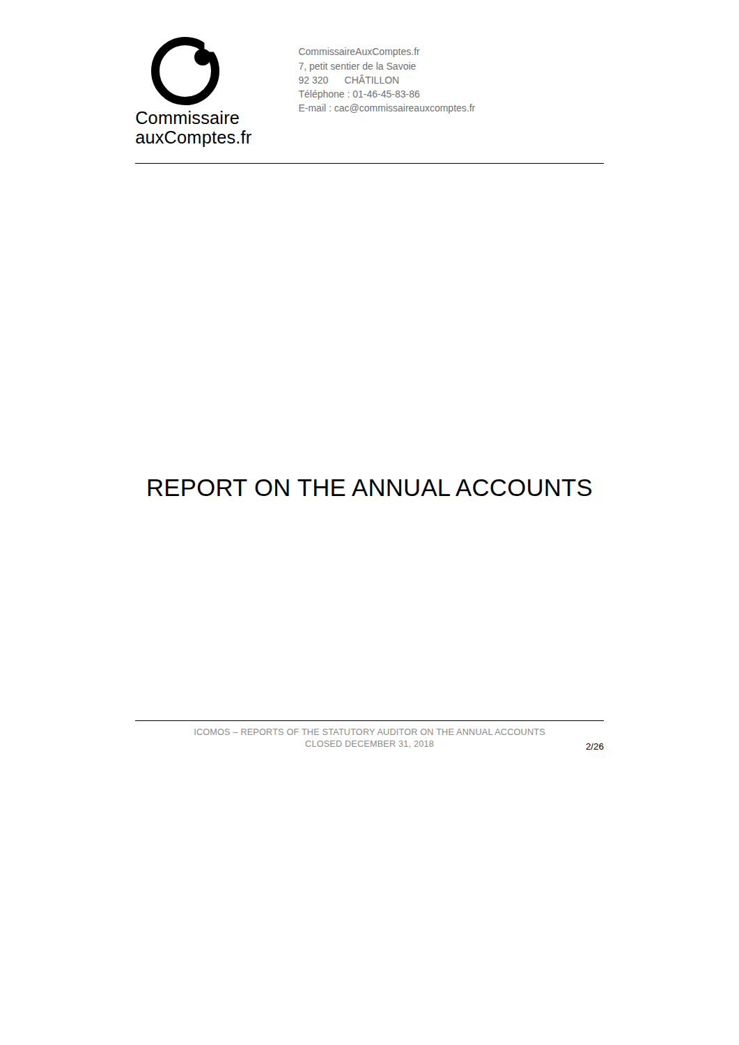Commissaire auxComptes.fr
CommissaireAuxComptes.fr
7, petit sentier de la Savoie
92 320 CHÂTILLON
Téléphone : 01-46-45-83-86
E-mail : cac@commissaireauxcomptes.fr
REPORT ON THE ANNUAL ACCOUNTS
ICOMOS – REPORTS OF THE STATUTORY AUDITOR ON THE ANNUAL ACCOUNTS
CLOSED DECEMBER 31, 2018 2/26